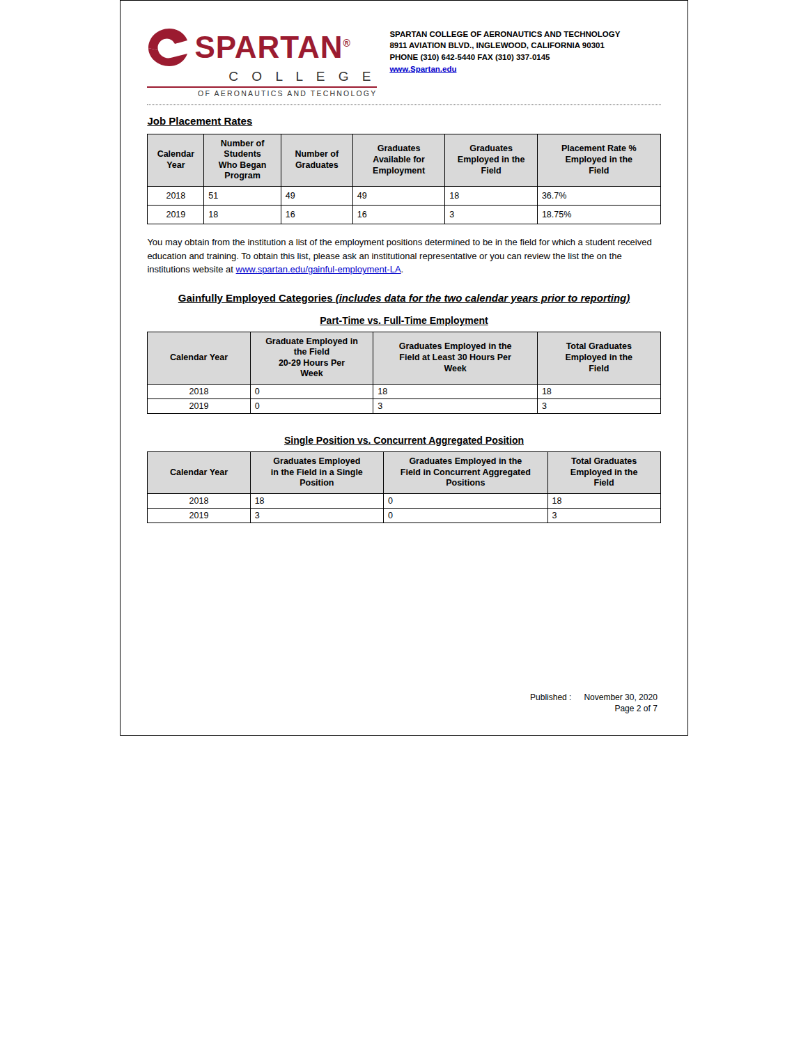SPARTAN®
C O L L E G E
OF AERONAUTICS AND TECHNOLOGY
SPARTAN COLLEGE OF AERONAUTICS AND TECHNOLOGY
8911 AVIATION BLVD., INGLEWOOD, CALIFORNIA 90301
PHONE (310) 642-5440 FAX (310) 337-0145
www.Spartan.edu
Job Placement Rates
| Calendar Year | Number of Students Who Began Program | Number of Graduates | Graduates Available for Employment | Graduates Employed in the Field | Placement Rate % Employed in the Field |
| --- | --- | --- | --- | --- | --- |
| 2018 | 51 | 49 | 49 | 18 | 36.7% |
| 2019 | 18 | 16 | 16 | 3 | 18.75% |
You may obtain from the institution a list of the employment positions determined to be in the field for which a student received education and training. To obtain this list, please ask an institutional representative or you can review the list the on the institutions website at www.spartan.edu/gainful-employment-LA.
Gainfully Employed Categories (includes data for the two calendar years prior to reporting)
Part-Time vs. Full-Time Employment
| Calendar Year | Graduate Employed in the Field 20-29 Hours Per Week | Graduates Employed in the Field at Least 30 Hours Per Week | Total Graduates Employed in the Field |
| --- | --- | --- | --- |
| 2018 | 0 | 18 | 18 |
| 2019 | 0 | 3 | 3 |
Single Position vs. Concurrent Aggregated Position
| Calendar Year | Graduates Employed in the Field in a Single Position | Graduates Employed in the Field in Concurrent Aggregated Positions | Total Graduates Employed in the Field |
| --- | --- | --- | --- |
| 2018 | 18 | 0 | 18 |
| 2019 | 3 | 0 | 3 |
Published : November 30, 2020
Page 2 of 7